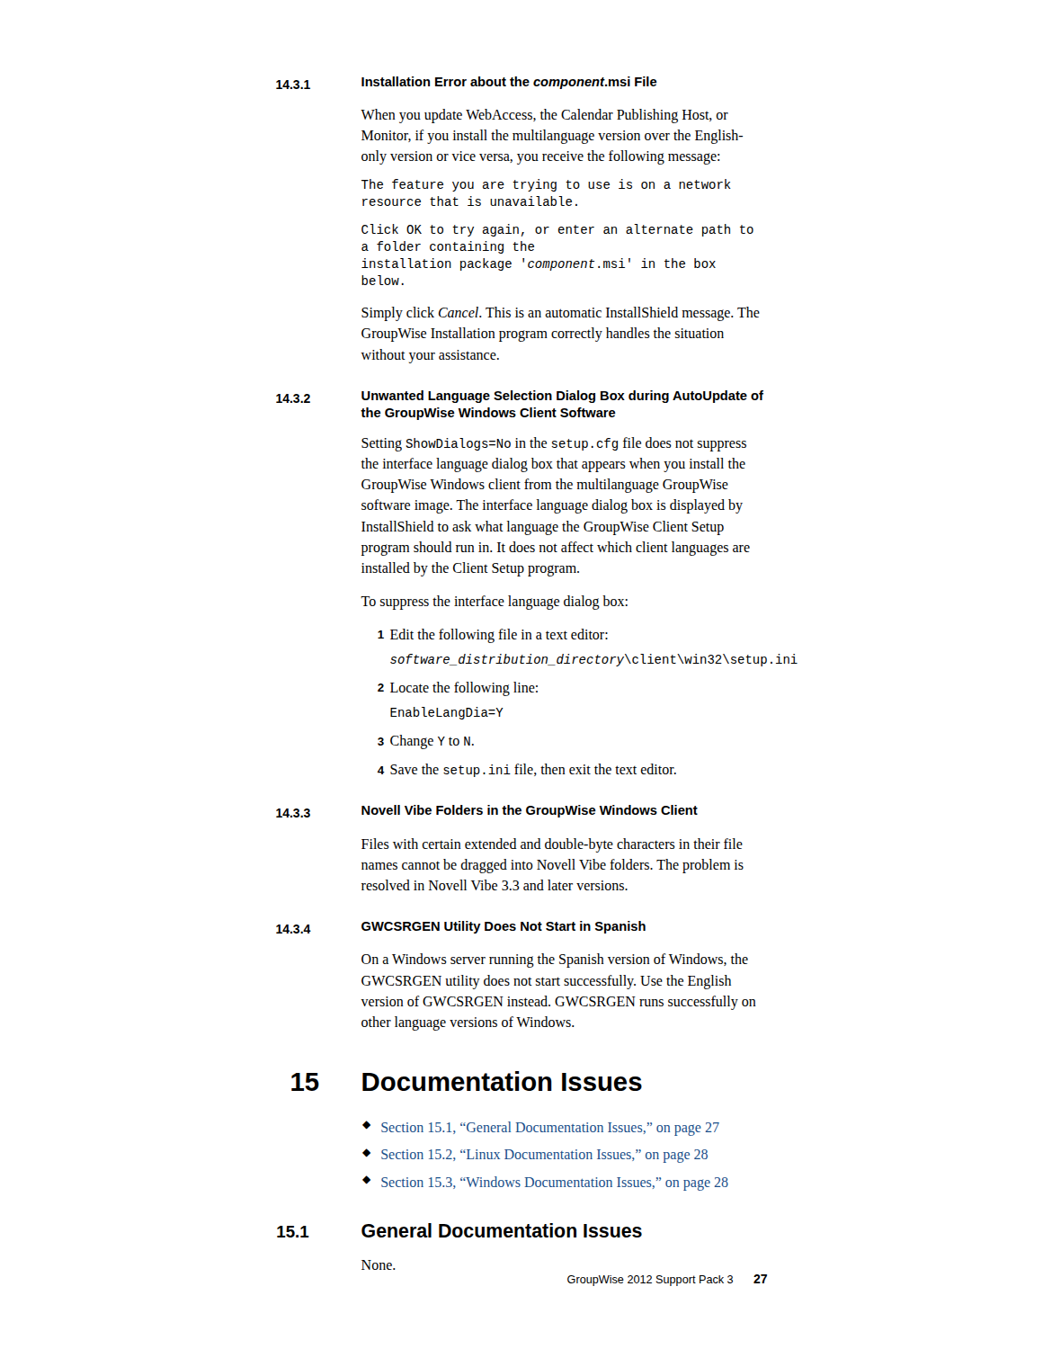14.3.1
Installation Error about the component.msi File
When you update WebAccess, the Calendar Publishing Host, or Monitor, if you install the multilanguage version over the English-only version or vice versa, you receive the following message:
The feature you are trying to use is on a network resource that is unavailable.
Click OK to try again, or enter an alternate path to a folder containing the installation package 'component.msi' in the box below.
Simply click Cancel. This is an automatic InstallShield message. The GroupWise Installation program correctly handles the situation without your assistance.
14.3.2
Unwanted Language Selection Dialog Box during AutoUpdate of the GroupWise Windows Client Software
Setting ShowDialogs=No in the setup.cfg file does not suppress the interface language dialog box that appears when you install the GroupWise Windows client from the multilanguage GroupWise software image. The interface language dialog box is displayed by InstallShield to ask what language the GroupWise Client Setup program should run in. It does not affect which client languages are installed by the Client Setup program.
To suppress the interface language dialog box:
1
Edit the following file in a text editor:
software_distribution_directory\client\win32\setup.ini
2
Locate the following line:
EnableLangDia=Y
3
Change Y to N.
4
Save the setup.ini file, then exit the text editor.
14.3.3
Novell Vibe Folders in the GroupWise Windows Client
Files with certain extended and double-byte characters in their file names cannot be dragged into Novell Vibe folders. The problem is resolved in Novell Vibe 3.3 and later versions.
14.3.4
GWCSRGEN Utility Does Not Start in Spanish
On a Windows server running the Spanish version of Windows, the GWCSRGEN utility does not start successfully. Use the English version of GWCSRGEN instead. GWCSRGEN runs successfully on other language versions of Windows.
15
Documentation Issues
Section 15.1, “General Documentation Issues,” on page 27
Section 15.2, “Linux Documentation Issues,” on page 28
Section 15.3, “Windows Documentation Issues,” on page 28
15.1
General Documentation Issues
None.
GroupWise 2012 Support Pack 327